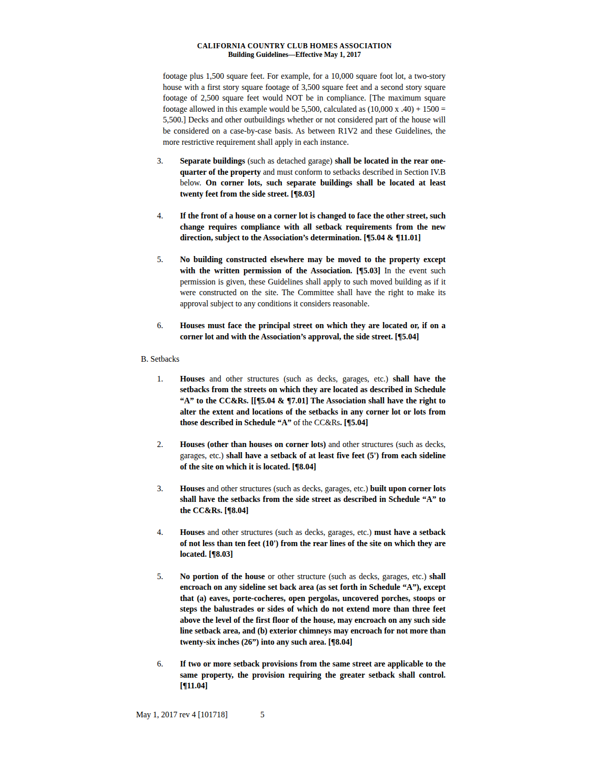CALIFORNIA COUNTRY CLUB HOMES ASSOCIATION
Building Guidelines—Effective May 1, 2017
footage plus 1,500 square feet. For example, for a 10,000 square foot lot, a two-story house with a first story square footage of 3,500 square feet and a second story square footage of 2,500 square feet would NOT be in compliance. [The maximum square footage allowed in this example would be 5,500, calculated as (10,000 x .40) + 1500 = 5,500.] Decks and other outbuildings whether or not considered part of the house will be considered on a case-by-case basis. As between R1V2 and these Guidelines, the more restrictive requirement shall apply in each instance.
3. Separate buildings (such as detached garage) shall be located in the rear one-quarter of the property and must conform to setbacks described in Section IV.B below. On corner lots, such separate buildings shall be located at least twenty feet from the side street. [¶8.03]
4. If the front of a house on a corner lot is changed to face the other street, such change requires compliance with all setback requirements from the new direction, subject to the Association’s determination. [¶5.04 & ¶11.01]
5. No building constructed elsewhere may be moved to the property except with the written permission of the Association. [¶5.03] In the event such permission is given, these Guidelines shall apply to such moved building as if it were constructed on the site. The Committee shall have the right to make its approval subject to any conditions it considers reasonable.
6. Houses must face the principal street on which they are located or, if on a corner lot and with the Association’s approval, the side street. [¶5.04]
B. Setbacks
1. Houses and other structures (such as decks, garages, etc.) shall have the setbacks from the streets on which they are located as described in Schedule “A” to the CC&Rs. [[¶5.04 & ¶7.01] The Association shall have the right to alter the extent and locations of the setbacks in any corner lot or lots from those described in Schedule “A” of the CC&Rs. [¶5.04]
2. Houses (other than houses on corner lots) and other structures (such as decks, garages, etc.) shall have a setback of at least five feet (5') from each sideline of the site on which it is located. [¶8.04]
3. Houses and other structures (such as decks, garages, etc.) built upon corner lots shall have the setbacks from the side street as described in Schedule “A” to the CC&Rs. [¶8.04]
4. Houses and other structures (such as decks, garages, etc.) must have a setback of not less than ten feet (10') from the rear lines of the site on which they are located. [¶8.03]
5. No portion of the house or other structure (such as decks, garages, etc.) shall encroach on any sideline set back area (as set forth in Schedule “A”), except that (a) eaves, porte-cocheres, open pergolas, uncovered porches, stoops or steps the balustrades or sides of which do not extend more than three feet above the level of the first floor of the house, may encroach on any such side line setback area, and (b) exterior chimneys may encroach for not more than twenty-six inches (26”) into any such area. [¶8.04]
6. If two or more setback provisions from the same street are applicable to the same property, the provision requiring the greater setback shall control. [¶11.04]
May 1, 2017 rev 4 [101718] 5